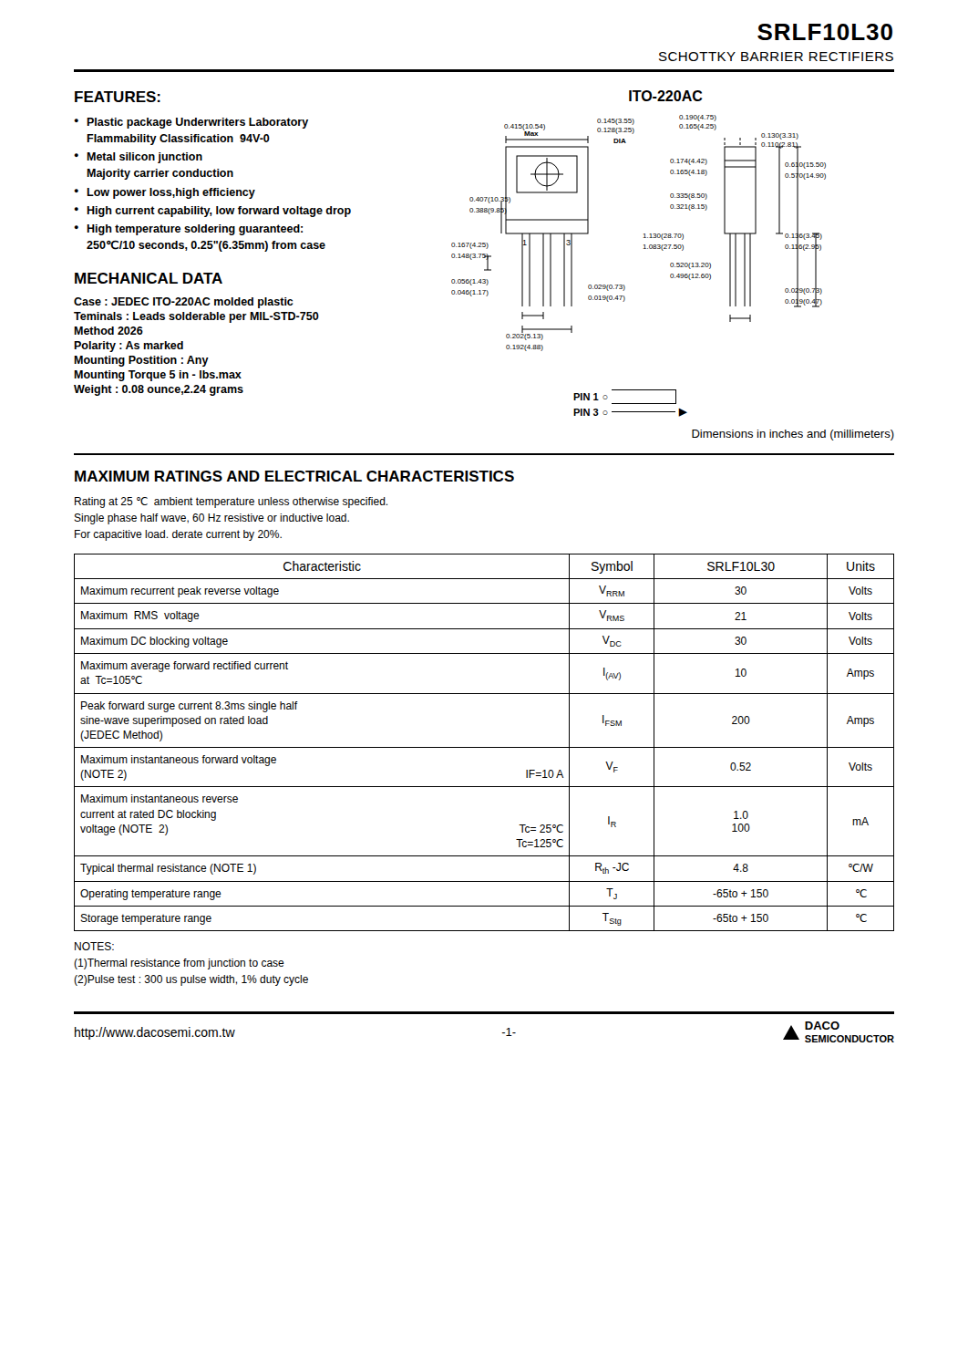SRLF10L30
SCHOTTKY BARRIER RECTIFIERS
FEATURES:
Plastic package Underwriters Laboratory Flammability Classification 94V-0
Metal silicon junction Majority carrier conduction
Low power loss,high efficiency
High current capability, low forward voltage drop
High temperature soldering guaranteed: 250℃/10 seconds, 0.25"(6.35mm) from case
MECHANICAL DATA
Case : JEDEC ITO-220AC molded plastic
Teminals : Leads solderable per MIL-STD-750
Method 2026
Polarity : As marked
Mounting Postition : Any
Mounting Torque 5 in - lbs.max
Weight : 0.08 ounce,2.24 grams
ITO-220AC
1 3 0.415(10.54) Max 0.145(3.55) 0.128(3.25) DIA 0.190(4.75) 0.165(4.25) 0.130(3.31) 0.110(2.81) 0.174(4.42) 0.165(4.18) 0.610(15.50) 0.570(14.90) 0.407(10.35) 0.388(9.85) 0.335(8.50) 0.321(8.15) 0.167(4.25) 0.148(3.75) 1.130(28.70) 1.083(27.50) 0.136(3.45) 0.116(2.95) 0.520(13.20) 0.496(12.60) 0.056(1.43) 0.046(1.17) 0.029(0.73) 0.019(0.47) 0.029(0.73) 0.019(0.47) 0.202(5.13) 0.192(4.88)
PIN 1○
PIN 3○ ▶
Dimensions in inches and (millimeters)
MAXIMUM RATINGS AND ELECTRICAL CHARACTERISTICS
Rating at 25 ℃ ambient temperature unless otherwise specified.
Single phase half wave, 60 Hz resistive or inductive load.
For capacitive load. derate current by 20%.
| Characteristic | Symbol | SRLF10L30 | Units |
| --- | --- | --- | --- |
| Maximum recurrent peak reverse voltage | V RRM | 30 | Volts |
| Maximum RMS voltage | V RMS | 21 | Volts |
| Maximum DC blocking voltage | V DC | 30 | Volts |
| Maximum average forward rectified current at Tc=105℃ | I (AV) | 10 | Amps |
| Peak forward surge current 8.3ms single half sine-wave superimposed on rated load (JEDEC Method) | I FSM | 200 | Amps |
| Maximum instantaneous forward voltage (NOTE 2) IF=10 A | V F | 0.52 | Volts |
| Maximum instantaneous reverse current at rated DC blocking voltage (NOTE 2) Tc= 25℃ Tc=125℃ | I R | 1.0 100 | mA |
| Typical thermal resistance (NOTE 1) | R th -JC | 4.8 | ℃/W |
| Operating temperature range | T J | -65to + 150 | ℃ |
| Storage temperature range | T Stg | -65to + 150 | ℃ |
NOTES:
(1)Thermal resistance from junction to case
(2)Pulse test : 300 us pulse width, 1% duty cycle
http://www.dacosemi.com.tw
-1-
DACOSEMICONDUCTOR